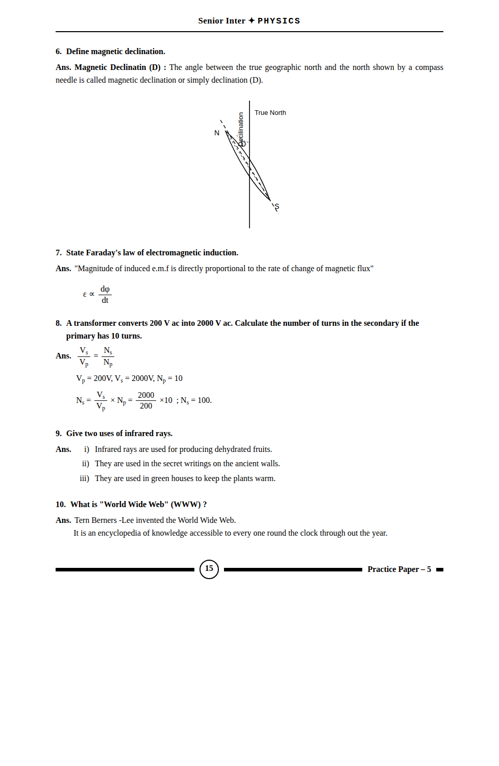Senior Inter ✦ PHYSICS
6. Define magnetic declination.
Ans. Magnetic Declinatin (D) : The angle between the true geographic north and the north shown by a compass needle is called magnetic declination or simply declination (D).
True North Decilination N D S
7. State Faraday's law of electromagnetic induction.
Ans."Magnitude of induced e.m.f is directly proportional to the rate of change of magnetic flux"
ε ∝ dφ dt
8. A transformer converts 200 V ac into 2000 V ac. Calculate the number of turns in the secondary if the primary has 10 turns.
Ans.
Vs Vp = Ns Np
Vp = 200V, Vs = 2000V, Np = 10
Ns = Vs Vp × Np = 2000200 ×10 ; Ns = 100.
9. Give two uses of infrared rays.
Ans.
i) Infrared rays are used for producing dehydrated fruits.
ii) They are used in the secret writings on the ancient walls.
iii) They are used in green houses to keep the plants warm.
10. What is "World Wide Web" (WWW) ?
Ans. Tern Berners -Lee invented the World Wide Web.
It is an encyclopedia of knowledge accessible to every one round the clock through out the year.
15
Practice Paper – 5